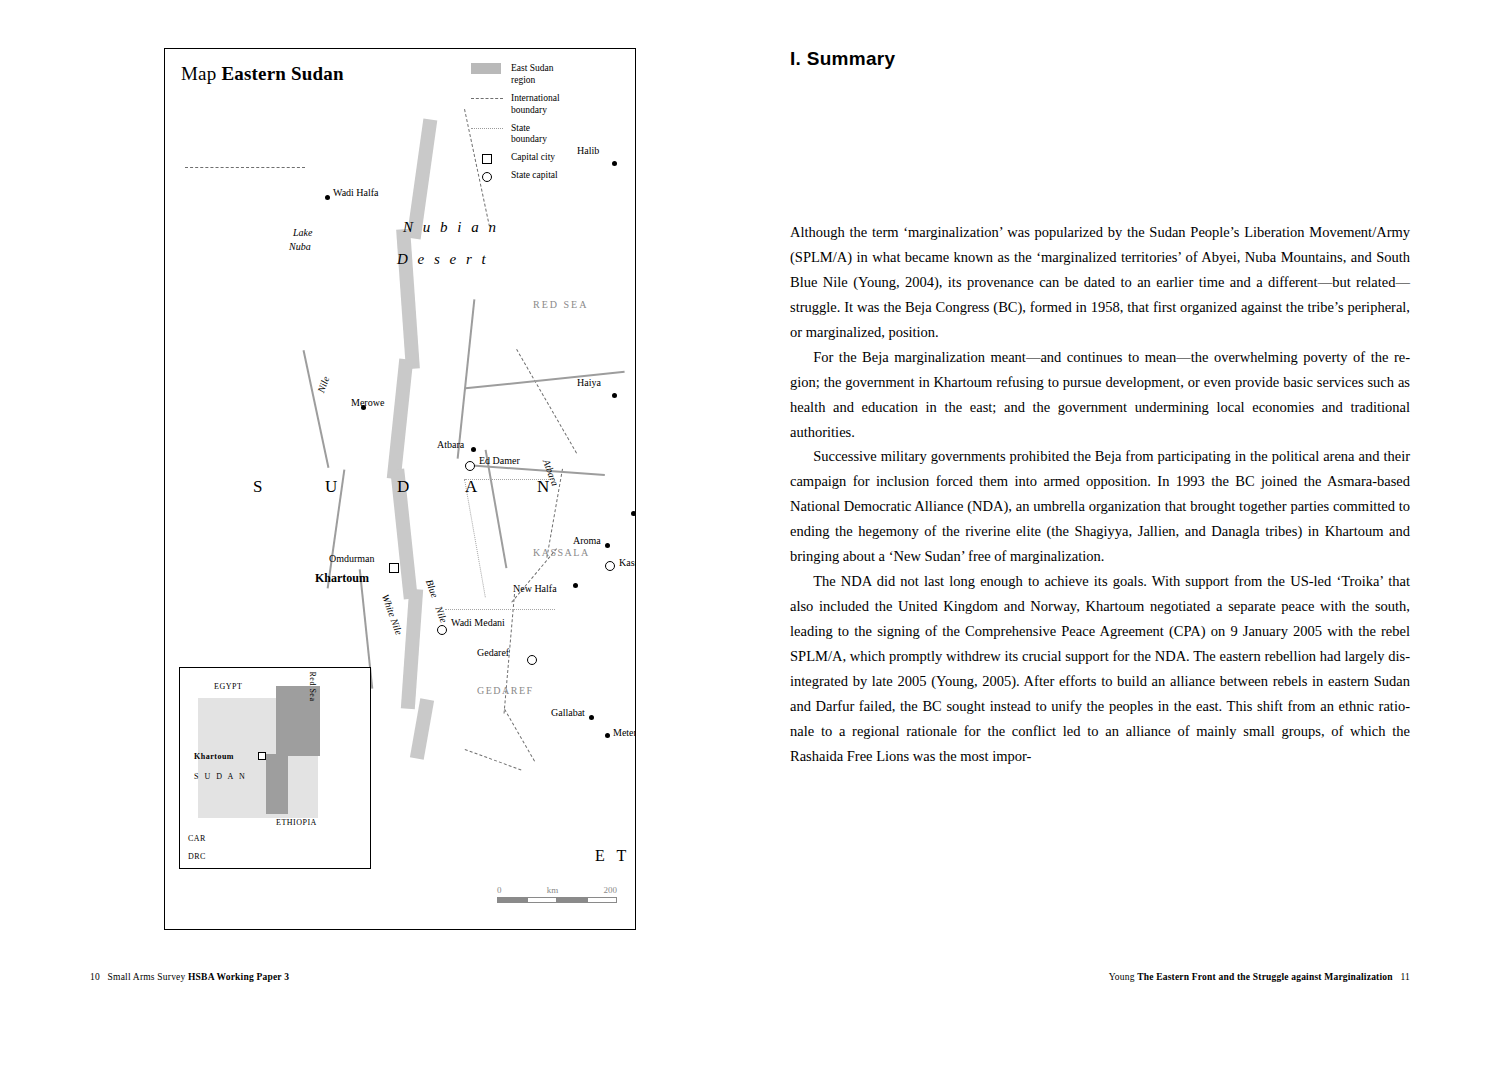Map Eastern Sudan
East Sudan
region
International
boundary
State
boundary
Capital city
State capital
Halib
Wadi Halfa
Lake
Nuba
N u b i a n
D e s e r t
RED SEA
Port
Sudan
R e d
S e a
Haiya
Tokar
Karora
Merowe
Nile
Atbara
Ed Damer
Atbara
S
U
D
A
N
Khor Telkok
Hamishkoreb
Aroma
KASSALA
ERITREA
Kassala
Asmara
Omdurman
Khartoum
New Halfa
Blue
Nile
White Nile
Wadi Medani
Gedaref
GEDAREF
El Obeid
Gallabat
Metemma
E T H I O P I A
Addis Ababa
Gambella
EGYPT
Red Sea
Khartoum
S U D A N
ETHIOPIA
CAR
DRC
0 km 200
10 Small Arms Survey HSBA Working Paper 3
I. Summary
Although the term ‘marginalization’ was popularized by the Sudan People’s Liberation Movement/Army (SPLM/A) in what became known as the ‘marginalized territories’ of Abyei, Nuba Mountains, and South Blue Nile (Young, 2004), its provenance can be dated to an earlier time and a different—but related—struggle. It was the Beja Congress (BC), formed in 1958, that first organized against the tribe’s peripheral, or marginalized, position.
For the Beja marginalization meant—and continues to mean—the overwhelming poverty of the region; the government in Khartoum refusing to pursue development, or even provide basic services such as health and education in the east; and the government undermining local economies and traditional authorities.
Successive military governments prohibited the Beja from participating in the political arena and their campaign for inclusion forced them into armed opposition. In 1993 the BC joined the Asmara-based National Democratic Alliance (NDA), an umbrella organization that brought together parties committed to ending the hegemony of the riverine elite (the Shagiyya, Jallien, and Danagla tribes) in Khartoum and bringing about a ‘New Sudan’ free of marginalization.
The NDA did not last long enough to achieve its goals. With support from the US-led ‘Troika’ that also included the United Kingdom and Norway, Khartoum negotiated a separate peace with the south, leading to the signing of the Comprehensive Peace Agreement (CPA) on 9 January 2005 with the rebel SPLM/A, which promptly withdrew its crucial support for the NDA. The eastern rebellion had largely disintegrated by late 2005 (Young, 2005). After efforts to build an alliance between rebels in eastern Sudan and Darfur failed, the BC sought instead to unify the peoples in the east. This shift from an ethnic rationale to a regional rationale for the conflict led to an alliance of mainly small groups, of which the Rashaida Free Lions was the most impor-
Young The Eastern Front and the Struggle against Marginalization 11